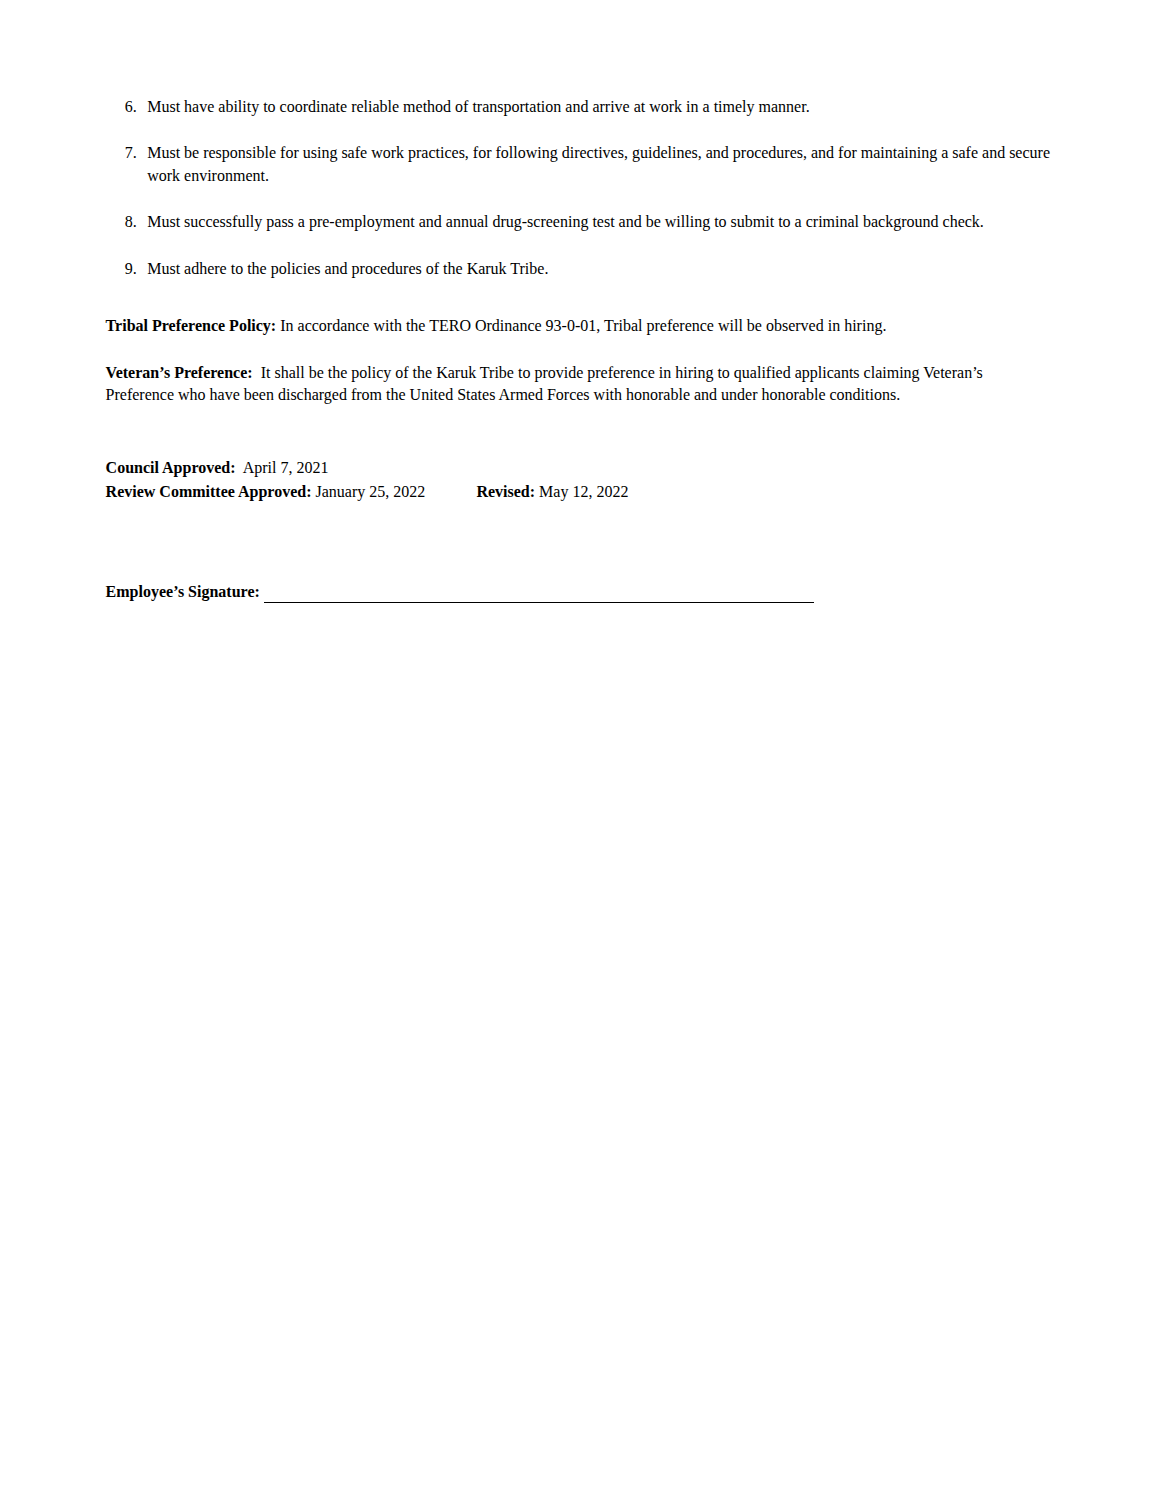Must have ability to coordinate reliable method of transportation and arrive at work in a timely manner.
Must be responsible for using safe work practices, for following directives, guidelines, and procedures, and for maintaining a safe and secure work environment.
Must successfully pass a pre-employment and annual drug-screening test and be willing to submit to a criminal background check.
Must adhere to the policies and procedures of the Karuk Tribe.
Tribal Preference Policy: In accordance with the TERO Ordinance 93-0-01, Tribal preference will be observed in hiring.
Veteran’s Preference: It shall be the policy of the Karuk Tribe to provide preference in hiring to qualified applicants claiming Veteran’s Preference who have been discharged from the United States Armed Forces with honorable and under honorable conditions.
Council Approved: April 7, 2021
Review Committee Approved: January 25, 2022 Revised: May 12, 2022
Employee’s Signature: